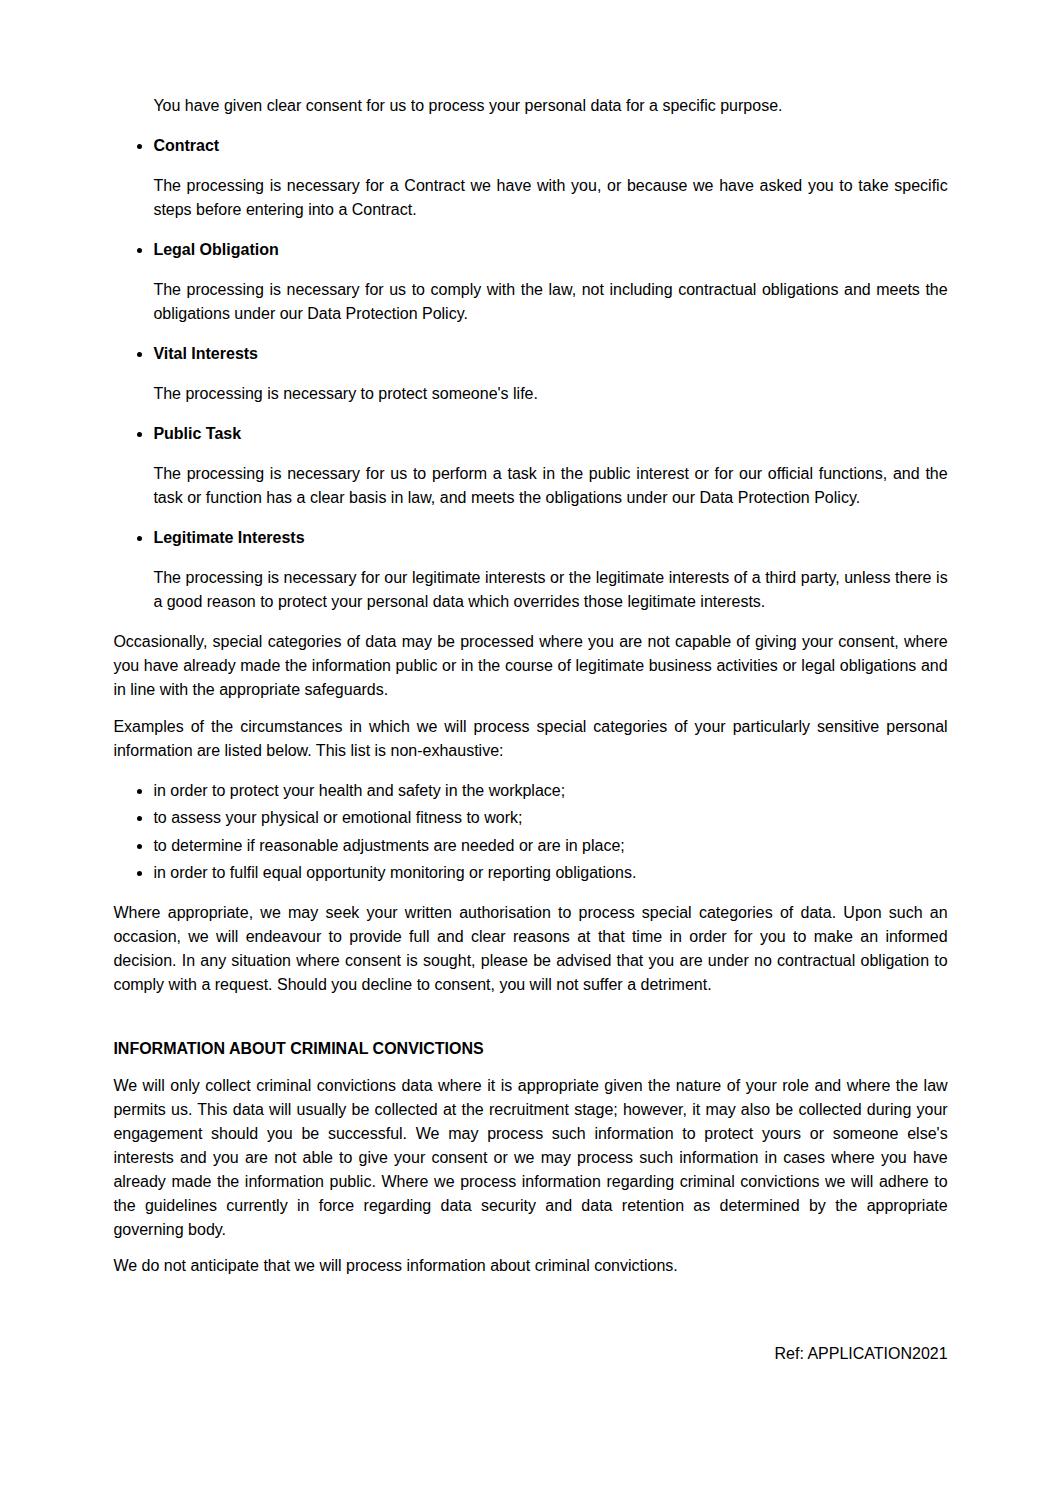You have given clear consent for us to process your personal data for a specific purpose.
Contract
The processing is necessary for a Contract we have with you, or because we have asked you to take specific steps before entering into a Contract.
Legal Obligation
The processing is necessary for us to comply with the law, not including contractual obligations and meets the obligations under our Data Protection Policy.
Vital Interests
The processing is necessary to protect someone's life.
Public Task
The processing is necessary for us to perform a task in the public interest or for our official functions, and the task or function has a clear basis in law, and meets the obligations under our Data Protection Policy.
Legitimate Interests
The processing is necessary for our legitimate interests or the legitimate interests of a third party, unless there is a good reason to protect your personal data which overrides those legitimate interests.
Occasionally, special categories of data may be processed where you are not capable of giving your consent, where you have already made the information public or in the course of legitimate business activities or legal obligations and in line with the appropriate safeguards.
Examples of the circumstances in which we will process special categories of your particularly sensitive personal information are listed below. This list is non-exhaustive:
in order to protect your health and safety in the workplace;
to assess your physical or emotional fitness to work;
to determine if reasonable adjustments are needed or are in place;
in order to fulfil equal opportunity monitoring or reporting obligations.
Where appropriate, we may seek your written authorisation to process special categories of data. Upon such an occasion, we will endeavour to provide full and clear reasons at that time in order for you to make an informed decision. In any situation where consent is sought, please be advised that you are under no contractual obligation to comply with a request. Should you decline to consent, you will not suffer a detriment.
Information about criminal convictions
We will only collect criminal convictions data where it is appropriate given the nature of your role and where the law permits us. This data will usually be collected at the recruitment stage; however, it may also be collected during your engagement should you be successful. We may process such information to protect yours or someone else's interests and you are not able to give your consent or we may process such information in cases where you have already made the information public. Where we process information regarding criminal convictions we will adhere to the guidelines currently in force regarding data security and data retention as determined by the appropriate governing body.
We do not anticipate that we will process information about criminal convictions.
Ref: APPLICATION2021